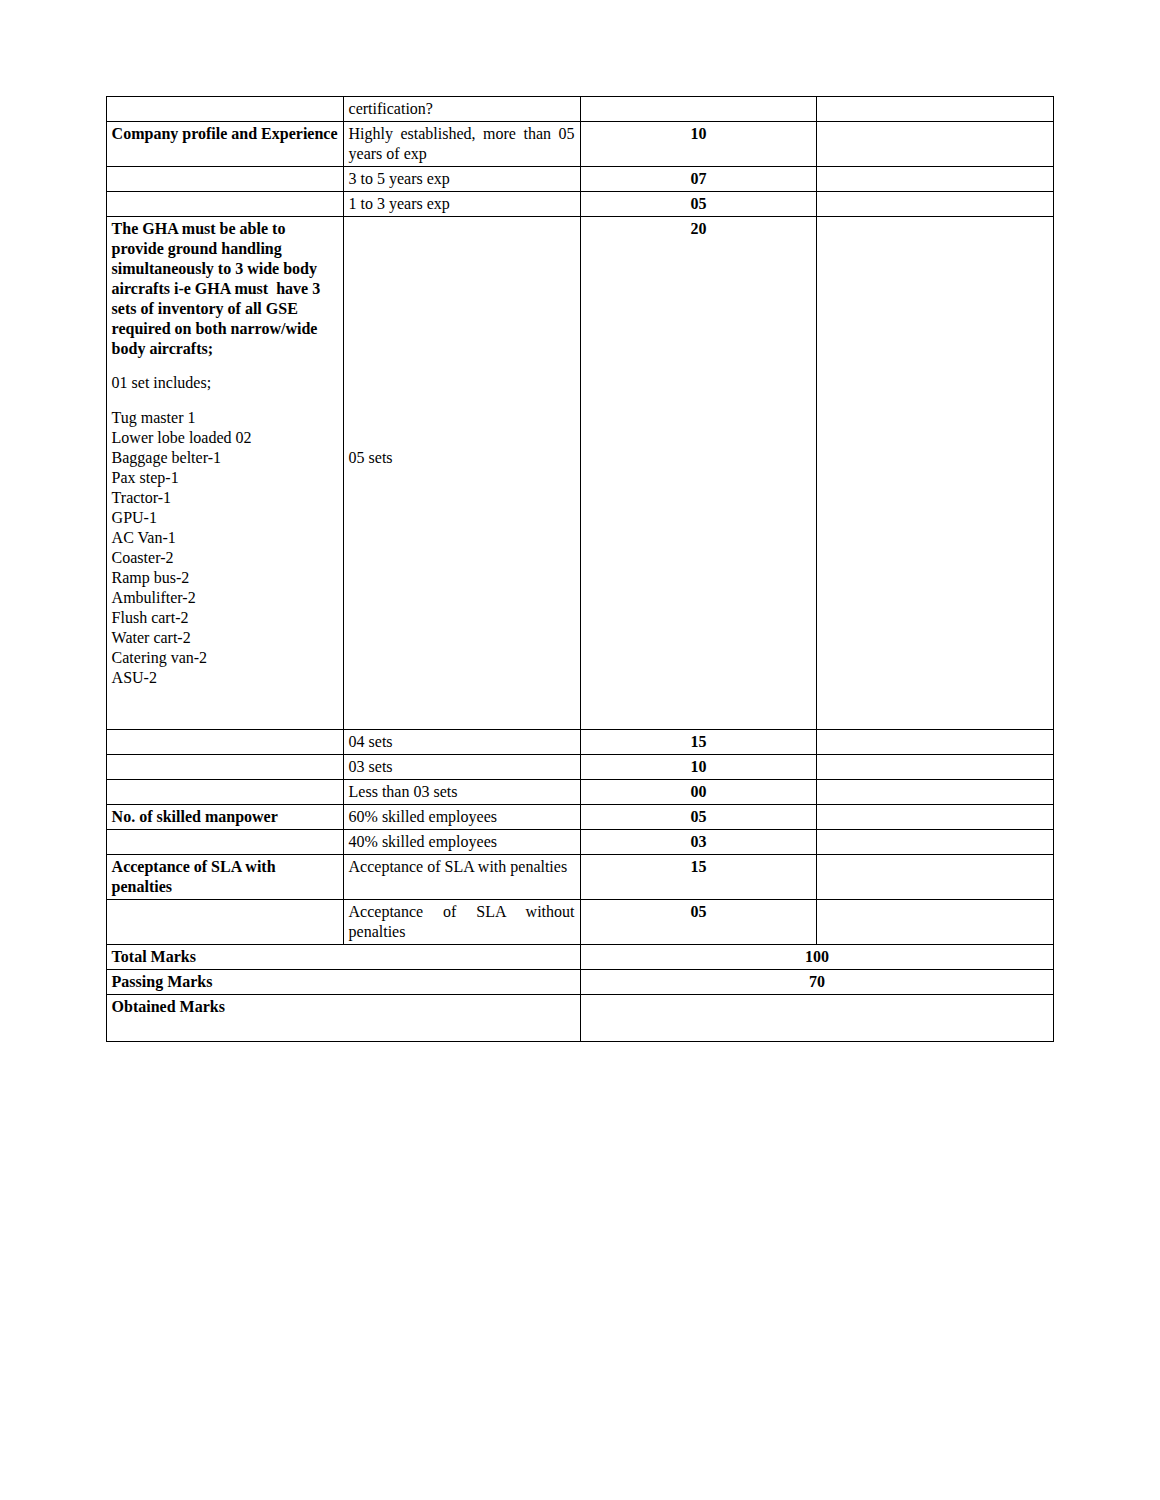| | certification? | | |
| Company profile and Experience | Highly established, more than 05 years of exp | 10 | |
| | 3 to 5 years exp | 07 | |
| | 1 to 3 years exp | 05 | |
| The GHA must be able to provide ground handling simultaneously to 3 wide body aircrafts i-e GHA must have 3 sets of inventory of all GSE required on both narrow/wide body aircrafts; 01 set includes; Tug master 1 Lower lobe loaded 02 Baggage belter-1 Pax step-1 Tractor-1 GPU-1 AC Van-1 Coaster-2 Ramp bus-2 Ambulifter-2 Flush cart-2 Water cart-2 Catering van-2 ASU-2 | 05 sets | 20 | |
| | 04 sets | 15 | |
| | 03 sets | 10 | |
| | Less than 03 sets | 00 | |
| No. of skilled manpower | 60% skilled employees | 05 | |
| | 40% skilled employees | 03 | |
| Acceptance of SLA with penalties | Acceptance of SLA with penalties | 15 | |
| | Acceptance of SLA without penalties | 05 | |
| Total Marks | 100 |
| Passing Marks | 70 |
| Obtained Marks | |